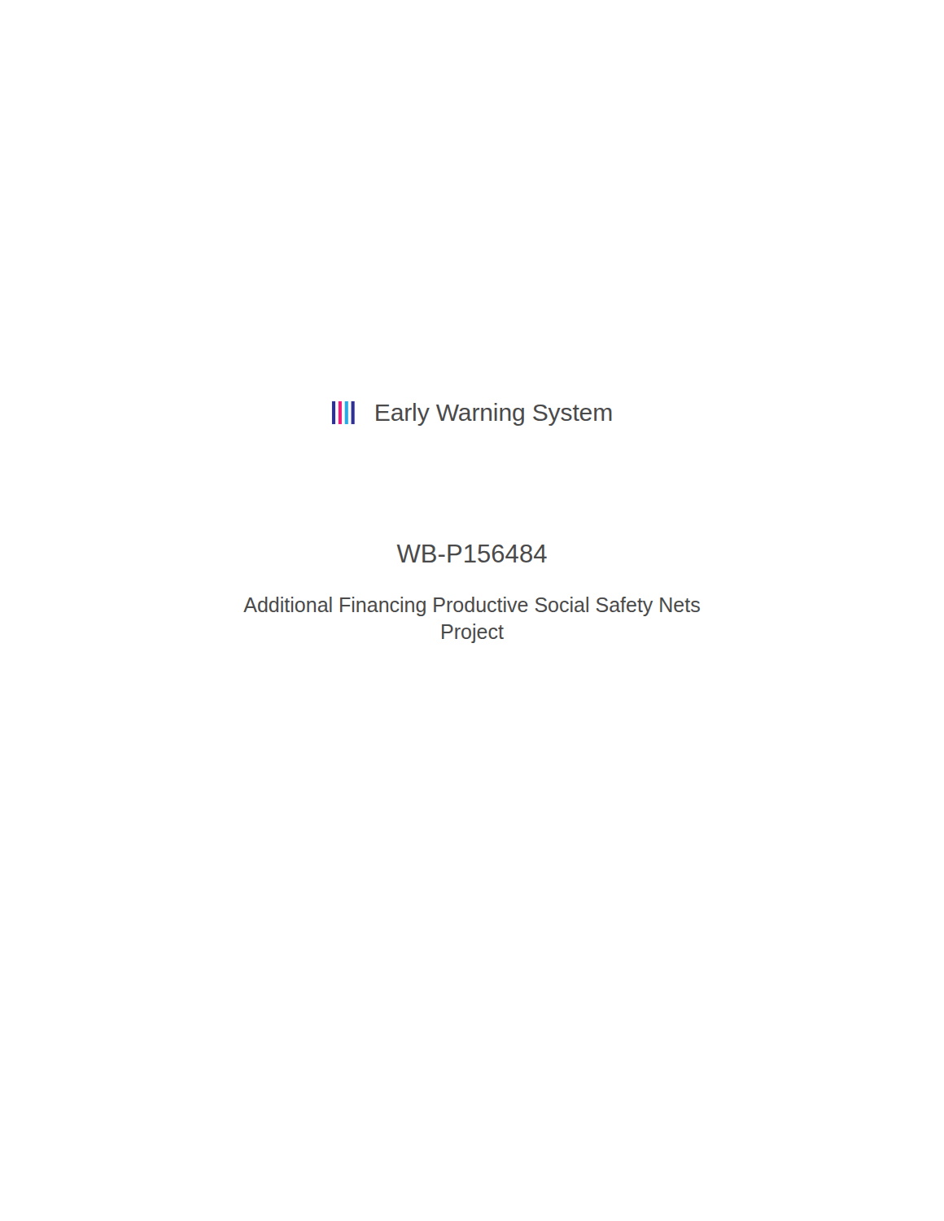Early Warning System
WB-P156484
Additional Financing Productive Social Safety Nets Project